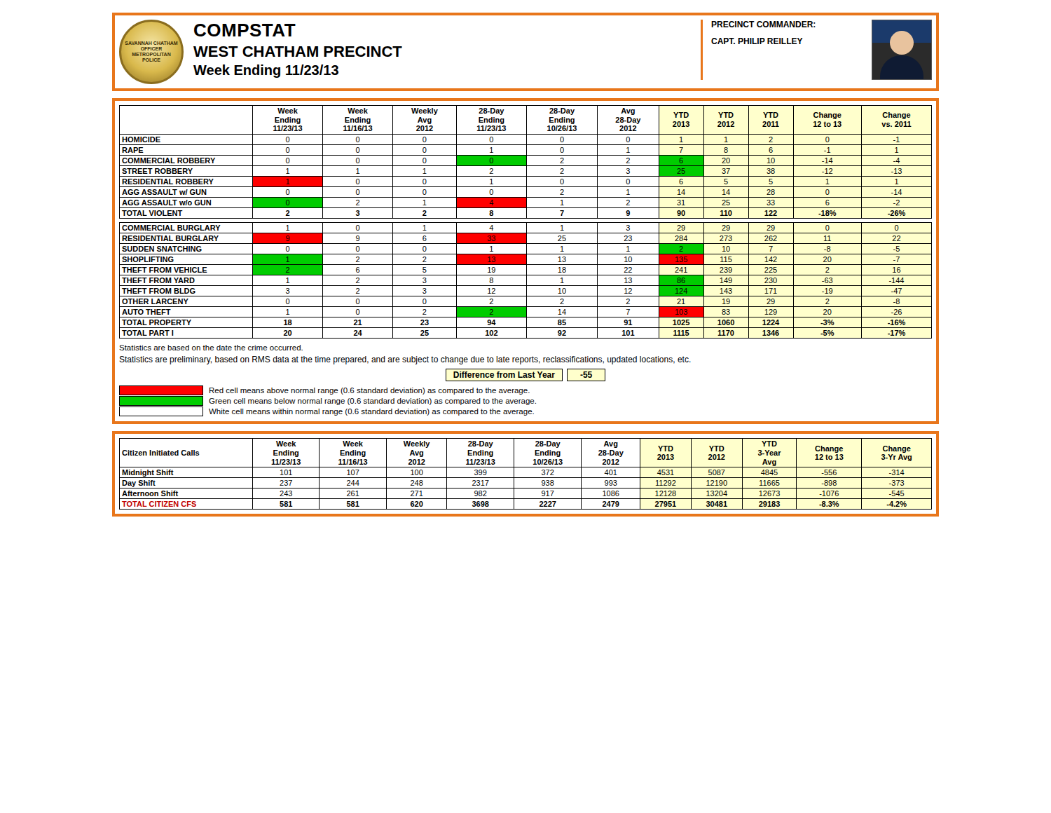Savannah Chatham
Officer
Metropolitan
Police
COMPSTAT
WEST CHATHAM PRECINCT
Week Ending 11/23/13
PRECINCT COMMANDER:
CAPT. PHILIP REILLEY
| | Week Ending 11/23/13 | Week Ending 11/16/13 | Weekly Avg 2012 | 28-Day Ending 11/23/13 | 28-Day Ending 10/26/13 | Avg 28-Day 2012 | YTD 2013 | YTD 2012 | YTD 2011 | Change 12 to 13 | Change vs. 2011 |
| --- | --- | --- | --- | --- | --- | --- | --- | --- | --- | --- | --- |
| HOMICIDE | 0 | 0 | 0 | 0 | 0 | 0 | 1 | 1 | 2 | 0 | -1 |
| RAPE | 0 | 0 | 0 | 1 | 0 | 1 | 7 | 8 | 6 | -1 | 1 |
| COMMERCIAL ROBBERY | 0 | 0 | 0 | 0 | 2 | 2 | 6 | 20 | 10 | -14 | -4 |
| STREET ROBBERY | 1 | 1 | 1 | 2 | 2 | 3 | 25 | 37 | 38 | -12 | -13 |
| RESIDENTIAL ROBBERY | 1 | 0 | 0 | 1 | 0 | 0 | 6 | 5 | 5 | 1 | 1 |
| AGG ASSAULT w/ GUN | 0 | 0 | 0 | 0 | 2 | 1 | 14 | 14 | 28 | 0 | -14 |
| AGG ASSAULT w/o GUN | 0 | 2 | 1 | 4 | 1 | 2 | 31 | 25 | 33 | 6 | -2 |
| TOTAL VIOLENT | 2 | 3 | 2 | 8 | 7 | 9 | 90 | 110 | 122 | -18% | -26% |
| COMMERCIAL BURGLARY | 1 | 0 | 1 | 4 | 1 | 3 | 29 | 29 | 29 | 0 | 0 |
| RESIDENTIAL BURGLARY | 9 | 9 | 6 | 33 | 25 | 23 | 284 | 273 | 262 | 11 | 22 |
| SUDDEN SNATCHING | 0 | 0 | 0 | 1 | 1 | 1 | 2 | 10 | 7 | -8 | -5 |
| SHOPLIFTING | 1 | 2 | 2 | 13 | 13 | 10 | 135 | 115 | 142 | 20 | -7 |
| THEFT FROM VEHICLE | 2 | 6 | 5 | 19 | 18 | 22 | 241 | 239 | 225 | 2 | 16 |
| THEFT FROM YARD | 1 | 2 | 3 | 8 | 1 | 13 | 86 | 149 | 230 | -63 | -144 |
| THEFT FROM BLDG | 3 | 2 | 3 | 12 | 10 | 12 | 124 | 143 | 171 | -19 | -47 |
| OTHER LARCENY | 0 | 0 | 0 | 2 | 2 | 2 | 21 | 19 | 29 | 2 | -8 |
| AUTO THEFT | 1 | 0 | 2 | 2 | 14 | 7 | 103 | 83 | 129 | 20 | -26 |
| TOTAL PROPERTY | 18 | 21 | 23 | 94 | 85 | 91 | 1025 | 1060 | 1224 | -3% | -16% |
| TOTAL PART I | 20 | 24 | 25 | 102 | 92 | 101 | 1115 | 1170 | 1346 | -5% | -17% |
Statistics are based on the date the crime occurred.
Statistics are preliminary, based on RMS data at the time prepared, and are subject to change due to late reports, reclassifications, updated locations, etc.
Difference from Last Year -55
Red cell means above normal range (0.6 standard deviation) as compared to the average.
Green cell means below normal range (0.6 standard deviation) as compared to the average.
White cell means within normal range (0.6 standard deviation) as compared to the average.
| Citizen Initiated Calls | Week Ending 11/23/13 | Week Ending 11/16/13 | Weekly Avg 2012 | 28-Day Ending 11/23/13 | 28-Day Ending 10/26/13 | Avg 28-Day 2012 | YTD 2013 | YTD 2012 | YTD 3-Year Avg | Change 12 to 13 | Change 3-Yr Avg |
| --- | --- | --- | --- | --- | --- | --- | --- | --- | --- | --- | --- |
| Midnight Shift | 101 | 107 | 100 | 399 | 372 | 401 | 4531 | 5087 | 4845 | -556 | -314 |
| Day Shift | 237 | 244 | 248 | 2317 | 938 | 993 | 11292 | 12190 | 11665 | -898 | -373 |
| Afternoon Shift | 243 | 261 | 271 | 982 | 917 | 1086 | 12128 | 13204 | 12673 | -1076 | -545 |
| TOTAL CITIZEN CFS | 581 | 581 | 620 | 3698 | 2227 | 2479 | 27951 | 30481 | 29183 | -8.3% | -4.2% |